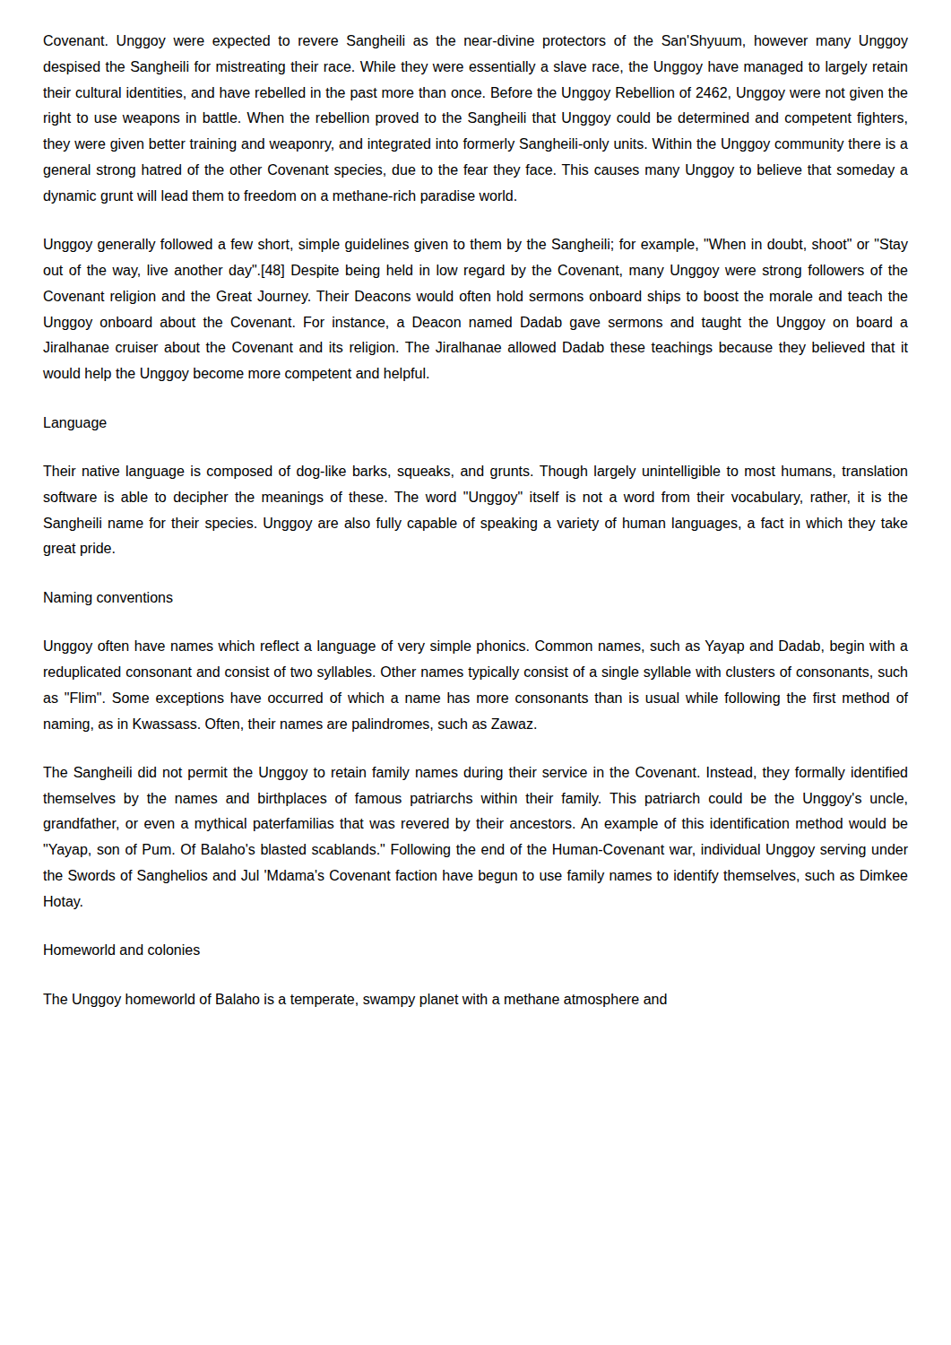Covenant. Unggoy were expected to revere Sangheili as the near-divine protectors of the San'Shyuum, however many Unggoy despised the Sangheili for mistreating their race. While they were essentially a slave race, the Unggoy have managed to largely retain their cultural identities, and have rebelled in the past more than once. Before the Unggoy Rebellion of 2462, Unggoy were not given the right to use weapons in battle. When the rebellion proved to the Sangheili that Unggoy could be determined and competent fighters, they were given better training and weaponry, and integrated into formerly Sangheili-only units. Within the Unggoy community there is a general strong hatred of the other Covenant species, due to the fear they face. This causes many Unggoy to believe that someday a dynamic grunt will lead them to freedom on a methane-rich paradise world.
Unggoy generally followed a few short, simple guidelines given to them by the Sangheili; for example, "When in doubt, shoot" or "Stay out of the way, live another day".[48] Despite being held in low regard by the Covenant, many Unggoy were strong followers of the Covenant religion and the Great Journey. Their Deacons would often hold sermons onboard ships to boost the morale and teach the Unggoy onboard about the Covenant. For instance, a Deacon named Dadab gave sermons and taught the Unggoy on board a Jiralhanae cruiser about the Covenant and its religion. The Jiralhanae allowed Dadab these teachings because they believed that it would help the Unggoy become more competent and helpful.
Language
Their native language is composed of dog-like barks, squeaks, and grunts. Though largely unintelligible to most humans, translation software is able to decipher the meanings of these. The word "Unggoy" itself is not a word from their vocabulary, rather, it is the Sangheili name for their species. Unggoy are also fully capable of speaking a variety of human languages, a fact in which they take great pride.
Naming conventions
Unggoy often have names which reflect a language of very simple phonics. Common names, such as Yayap and Dadab, begin with a reduplicated consonant and consist of two syllables. Other names typically consist of a single syllable with clusters of consonants, such as "Flim". Some exceptions have occurred of which a name has more consonants than is usual while following the first method of naming, as in Kwassass. Often, their names are palindromes, such as Zawaz.
The Sangheili did not permit the Unggoy to retain family names during their service in the Covenant. Instead, they formally identified themselves by the names and birthplaces of famous patriarchs within their family. This patriarch could be the Unggoy's uncle, grandfather, or even a mythical paterfamilias that was revered by their ancestors. An example of this identification method would be "Yayap, son of Pum. Of Balaho's blasted scablands." Following the end of the Human-Covenant war, individual Unggoy serving under the Swords of Sanghelios and Jul 'Mdama's Covenant faction have begun to use family names to identify themselves, such as Dimkee Hotay.
Homeworld and colonies
The Unggoy homeworld of Balaho is a temperate, swampy planet with a methane atmosphere and